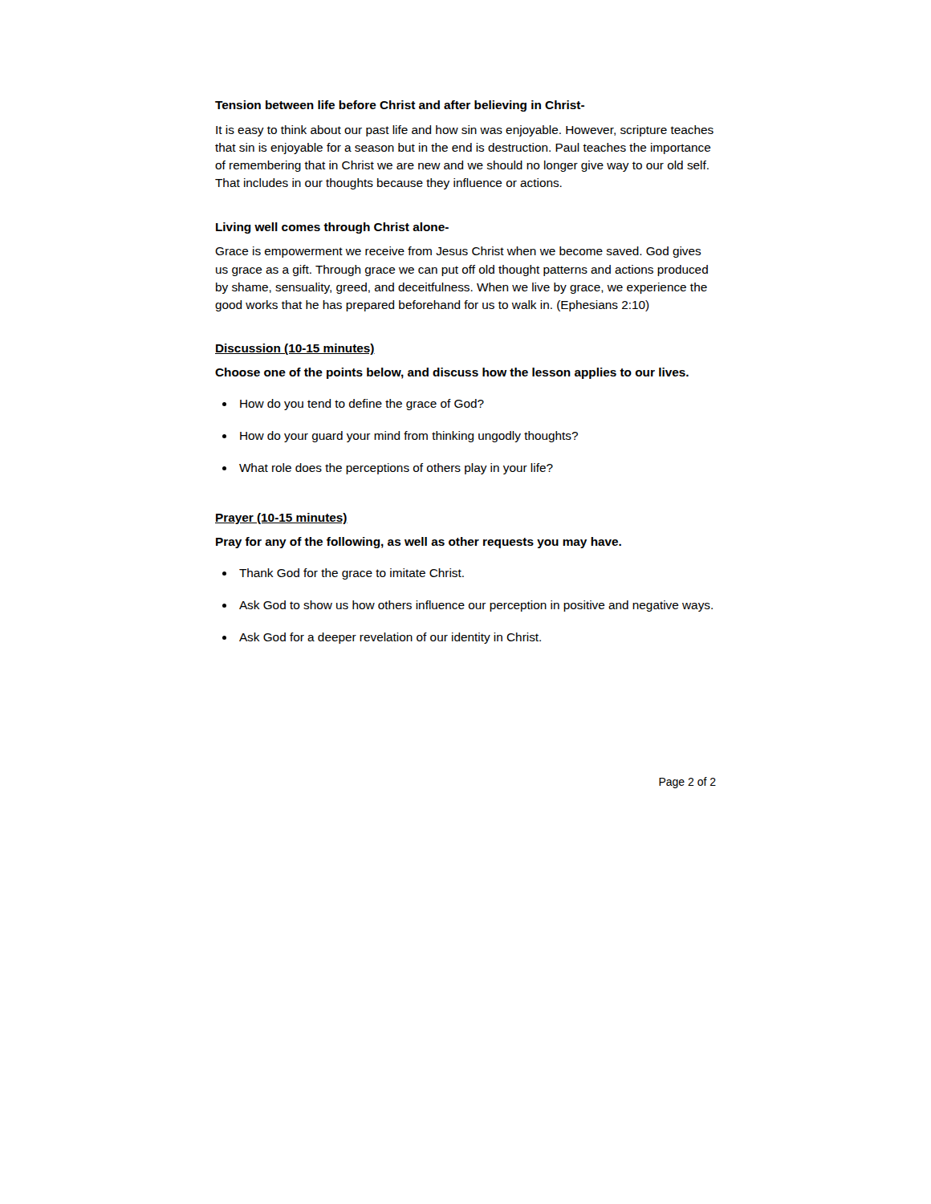Tension between life before Christ and after believing in Christ-
It is easy to think about our past life and how sin was enjoyable. However, scripture teaches that sin is enjoyable for a season but in the end is destruction. Paul teaches the importance of remembering that in Christ we are new and we should no longer give way to our old self. That includes in our thoughts because they influence or actions.
Living well comes through Christ alone-
Grace is empowerment we receive from Jesus Christ when we become saved. God gives us grace as a gift. Through grace we can put off old thought patterns and actions produced by shame, sensuality, greed, and deceitfulness. When we live by grace, we experience the good works that he has prepared beforehand for us to walk in. (Ephesians 2:10)
Discussion (10-15 minutes)
Choose one of the points below, and discuss how the lesson applies to our lives.
How do you tend to define the grace of God?
How do your guard your mind from thinking ungodly thoughts?
What role does the perceptions of others play in your life?
Prayer (10-15 minutes)
Pray for any of the following, as well as other requests you may have.
Thank God for the grace to imitate Christ.
Ask God to show us how others influence our perception in positive and negative ways.
Ask God for a deeper revelation of our identity in Christ.
Page 2 of 2